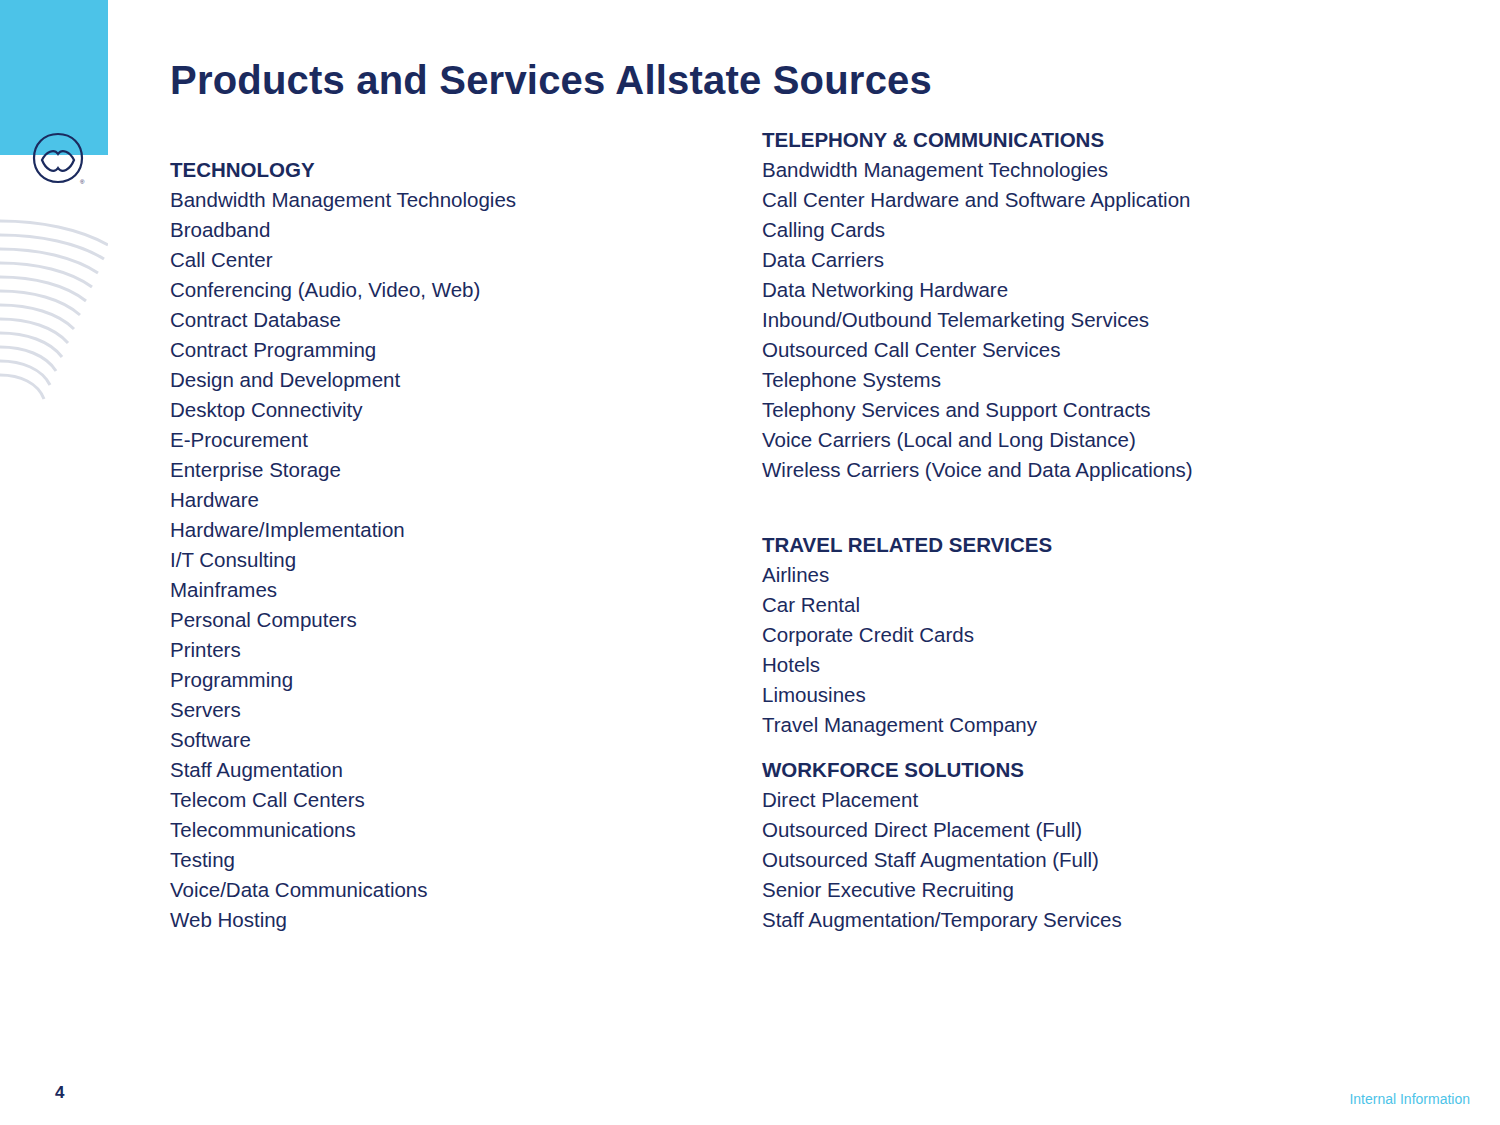®
Products and Services Allstate Sources
TECHNOLOGY
Bandwidth Management Technologies
Broadband
Call Center
Conferencing (Audio, Video, Web)
Contract Database
Contract Programming
Design and Development
Desktop Connectivity
E-Procurement
Enterprise Storage
Hardware
Hardware/Implementation
I/T Consulting
Mainframes
Personal Computers
Printers
Programming
Servers
Software
Staff Augmentation
Telecom Call Centers
Telecommunications
Testing
Voice/Data Communications
Web Hosting
TELEPHONY & COMMUNICATIONS
Bandwidth Management Technologies
Call Center Hardware and Software Application
Calling Cards
Data Carriers
Data Networking Hardware
Inbound/Outbound Telemarketing Services
Outsourced Call Center Services
Telephone Systems
Telephony Services and Support Contracts
Voice Carriers (Local and Long Distance)
Wireless Carriers (Voice and Data Applications)
TRAVEL RELATED SERVICES
Airlines
Car Rental
Corporate Credit Cards
Hotels
Limousines
Travel Management Company
WORKFORCE SOLUTIONS
Direct Placement
Outsourced Direct Placement (Full)
Outsourced Staff Augmentation (Full)
Senior Executive Recruiting
Staff Augmentation/Temporary Services
4
Internal Information